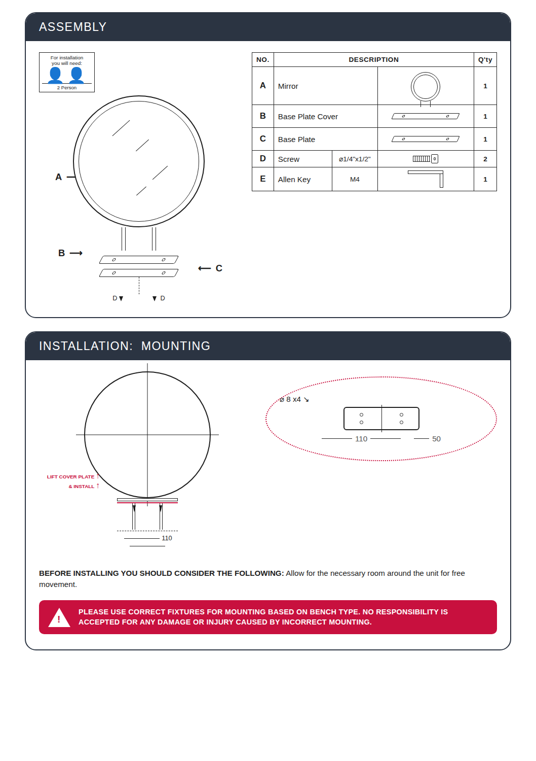ASSEMBLY
For installation
you will need:
👤👤
2 Person
A ⟶ B ⟶ ⟵ C
D D
Parts list
| NO. | DESCRIPTION | Q'ty |
| --- | --- | --- |
| A | Mirror | | 1 |
| B | Base Plate Cover | | 1 |
| C | Base Plate | | 1 |
| D | Screw | ⌀1/4"x1/2" | | 2 |
| E | Allen Key | M4 | | 1 |
INSTALLATION: MOUNTING
110
LIFT COVER PLATE ↑
& INSTALL ↑
⌀ 8 x4 ↘
110 50
BEFORE INSTALLING YOU SHOULD CONSIDER THE FOLLOWING: Allow for the necessary room around the unit for free movement.
!
PLEASE USE CORRECT FIXTURES FOR MOUNTING BASED ON BENCH TYPE. NO RESPONSIBILITY IS ACCEPTED FOR ANY DAMAGE OR INJURY CAUSED BY INCORRECT MOUNTING.